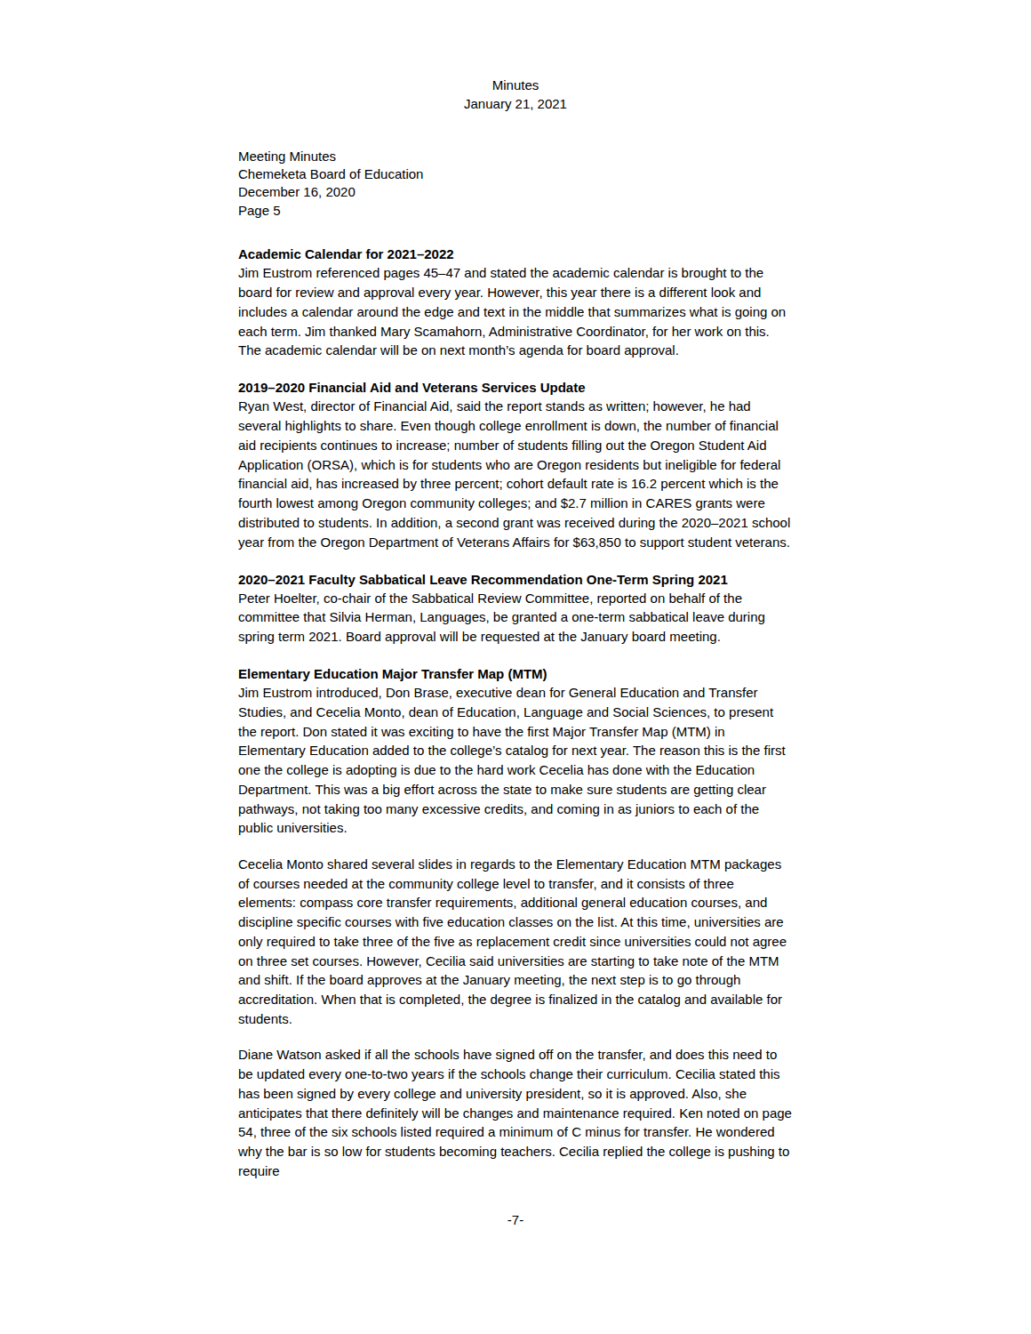Minutes
January 21, 2021
Meeting Minutes
Chemeketa Board of Education
December 16, 2020
Page 5
Academic Calendar for 2021–2022
Jim Eustrom referenced pages 45–47 and stated the academic calendar is brought to the board for review and approval every year. However, this year there is a different look and includes a calendar around the edge and text in the middle that summarizes what is going on each term. Jim thanked Mary Scamahorn, Administrative Coordinator, for her work on this. The academic calendar will be on next month’s agenda for board approval.
2019–2020 Financial Aid and Veterans Services Update
Ryan West, director of Financial Aid, said the report stands as written; however, he had several highlights to share. Even though college enrollment is down, the number of financial aid recipients continues to increase; number of students filling out the Oregon Student Aid Application (ORSA), which is for students who are Oregon residents but ineligible for federal financial aid, has increased by three percent; cohort default rate is 16.2 percent which is the fourth lowest among Oregon community colleges; and $2.7 million in CARES grants were distributed to students. In addition, a second grant was received during the 2020–2021 school year from the Oregon Department of Veterans Affairs for $63,850 to support student veterans.
2020–2021 Faculty Sabbatical Leave Recommendation One-Term Spring 2021
Peter Hoelter, co-chair of the Sabbatical Review Committee, reported on behalf of the committee that Silvia Herman, Languages, be granted a one-term sabbatical leave during spring term 2021. Board approval will be requested at the January board meeting.
Elementary Education Major Transfer Map (MTM)
Jim Eustrom introduced, Don Brase, executive dean for General Education and Transfer Studies, and Cecelia Monto, dean of Education, Language and Social Sciences, to present the report. Don stated it was exciting to have the first Major Transfer Map (MTM) in Elementary Education added to the college’s catalog for next year. The reason this is the first one the college is adopting is due to the hard work Cecelia has done with the Education Department. This was a big effort across the state to make sure students are getting clear pathways, not taking too many excessive credits, and coming in as juniors to each of the public universities.
Cecelia Monto shared several slides in regards to the Elementary Education MTM packages of courses needed at the community college level to transfer, and it consists of three elements: compass core transfer requirements, additional general education courses, and discipline specific courses with five education classes on the list. At this time, universities are only required to take three of the five as replacement credit since universities could not agree on three set courses. However, Cecilia said universities are starting to take note of the MTM and shift. If the board approves at the January meeting, the next step is to go through accreditation. When that is completed, the degree is finalized in the catalog and available for students.
Diane Watson asked if all the schools have signed off on the transfer, and does this need to be updated every one-to-two years if the schools change their curriculum. Cecilia stated this has been signed by every college and university president, so it is approved. Also, she anticipates that there definitely will be changes and maintenance required. Ken noted on page 54, three of the six schools listed required a minimum of C minus for transfer. He wondered why the bar is so low for students becoming teachers. Cecilia replied the college is pushing to require
-7-